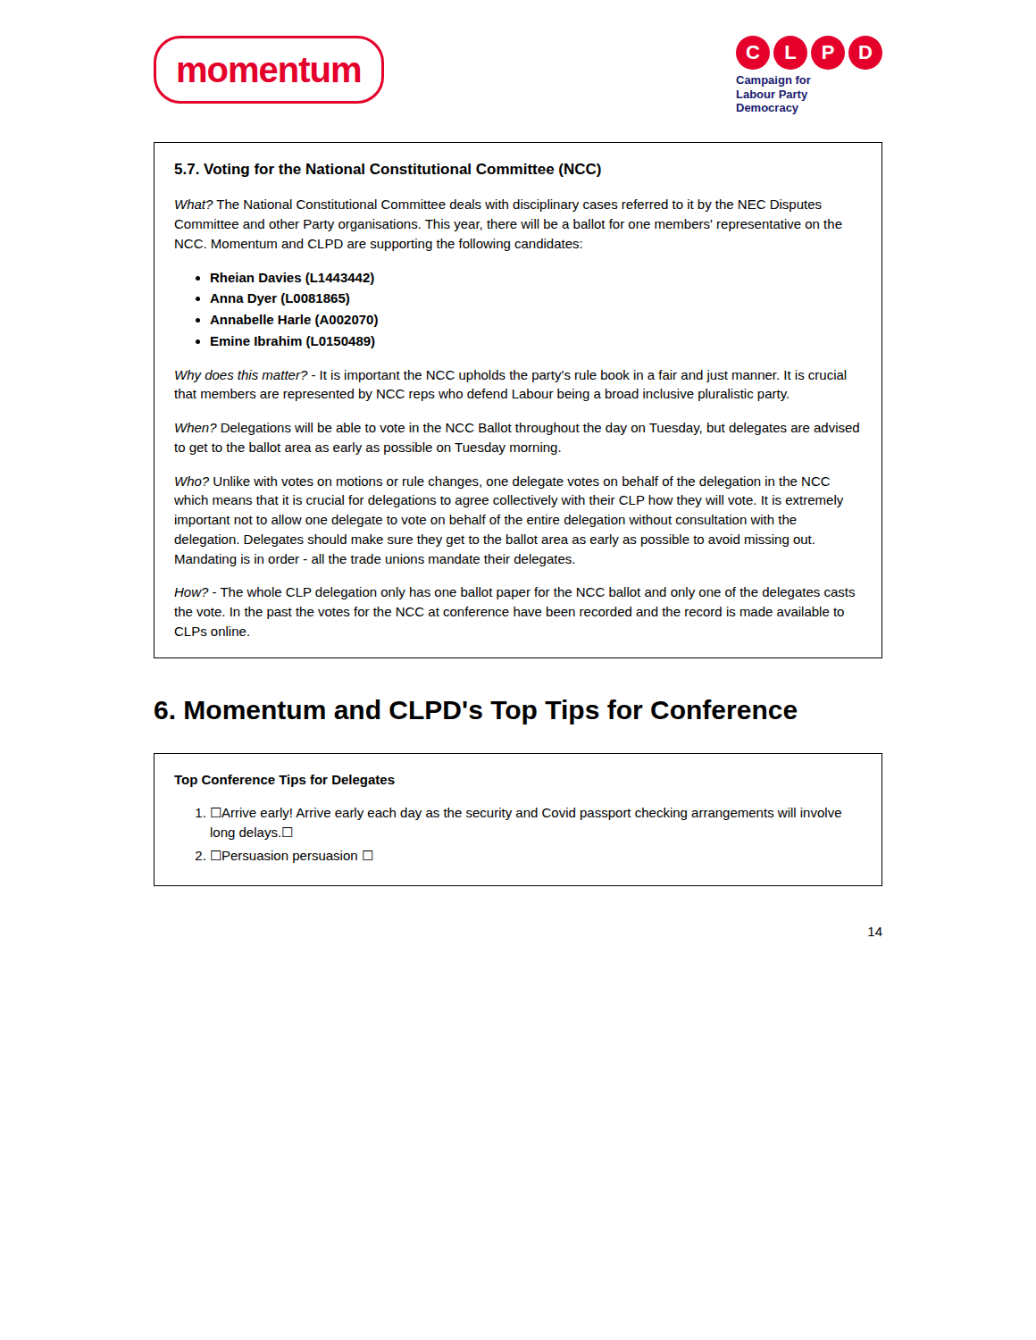momentum
C
L
P
D
Campaign for
Labour Party
Democracy
5.7. Voting for the National Constitutional Committee (NCC)
What? The National Constitutional Committee deals with disciplinary cases referred to it by the NEC Disputes Committee and other Party organisations. This year, there will be a ballot for one members' representative on the NCC. Momentum and CLPD are supporting the following candidates:
Rheian Davies (L1443442)
Anna Dyer (L0081865)
Annabelle Harle (A002070)
Emine Ibrahim (L0150489)
Why does this matter? - It is important the NCC upholds the party's rule book in a fair and just manner. It is crucial that members are represented by NCC reps who defend Labour being a broad inclusive pluralistic party.
When? Delegations will be able to vote in the NCC Ballot throughout the day on Tuesday, but delegates are advised to get to the ballot area as early as possible on Tuesday morning.
Who? Unlike with votes on motions or rule changes, one delegate votes on behalf of the delegation in the NCC which means that it is crucial for delegations to agree collectively with their CLP how they will vote. It is extremely important not to allow one delegate to vote on behalf of the entire delegation without consultation with the delegation. Delegates should make sure they get to the ballot area as early as possible to avoid missing out. Mandating is in order - all the trade unions mandate their delegates.
How? - The whole CLP delegation only has one ballot paper for the NCC ballot and only one of the delegates casts the vote. In the past the votes for the NCC at conference have been recorded and the record is made available to CLPs online.
6. Momentum and CLPD's Top Tips for Conference
Top Conference Tips for Delegates
☐Arrive early! Arrive early each day as the security and Covid passport checking arrangements will involve long delays.☐
☐Persuasion persuasion ☐
14